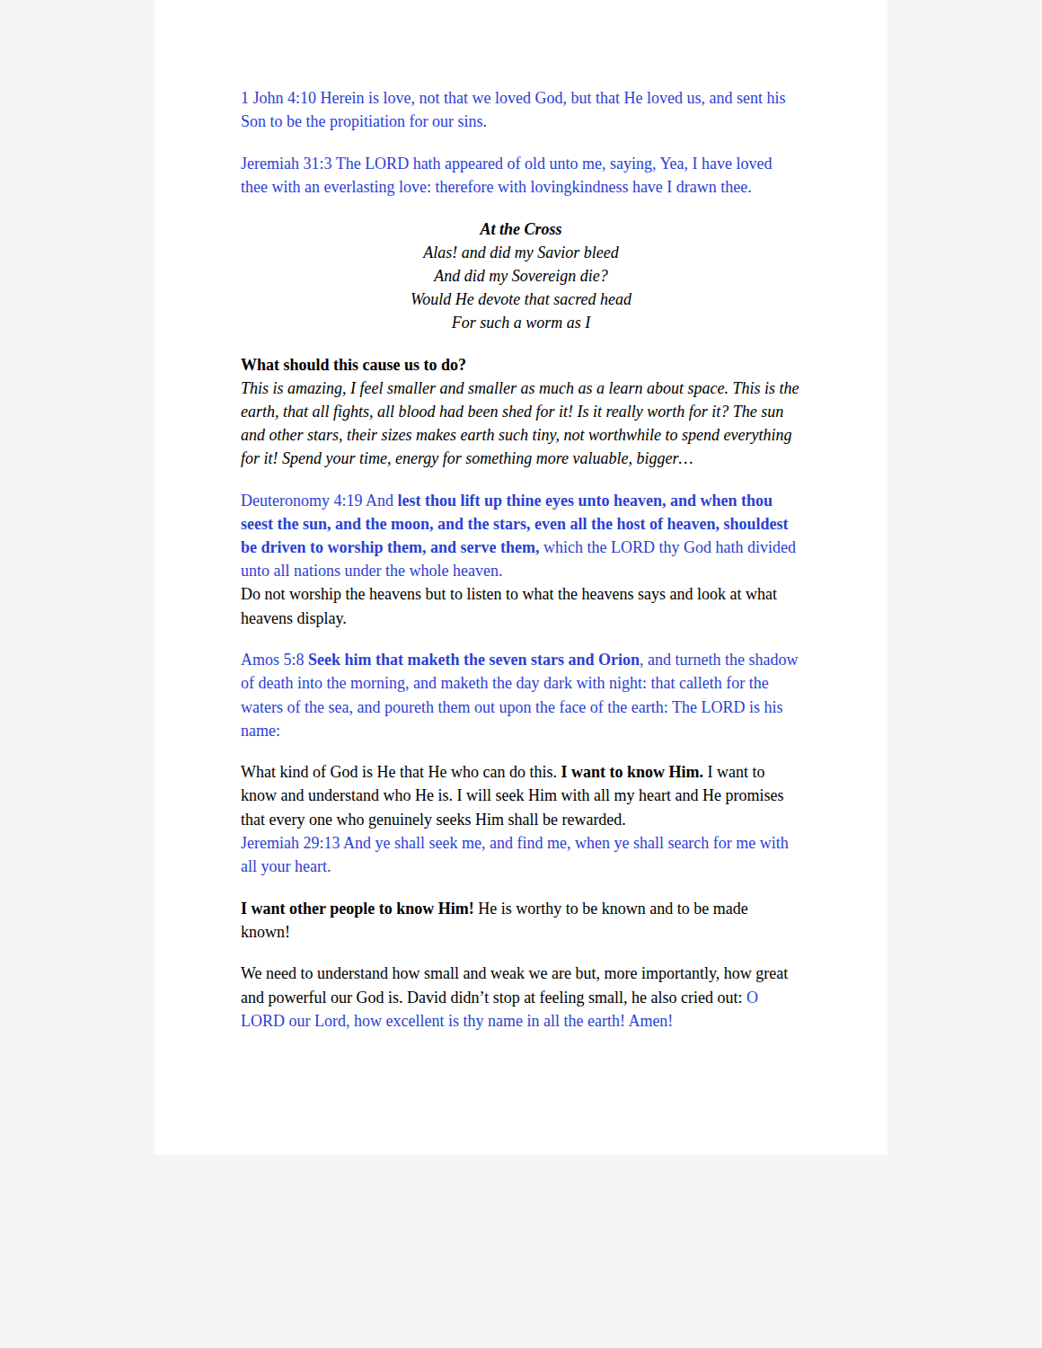1 John 4:10 Herein is love, not that we loved God, but that He loved us, and sent his Son to be the propitiation for our sins.
Jeremiah 31:3 The LORD hath appeared of old unto me, saying, Yea, I have loved thee with an everlasting love: therefore with lovingkindness have I drawn thee.
At the Cross
Alas! and did my Savior bleed
And did my Sovereign die?
Would He devote that sacred head
For such a worm as I
What should this cause us to do?
This is amazing, I feel smaller and smaller as much as a learn about space. This is the earth, that all fights, all blood had been shed for it! Is it really worth for it? The sun and other stars, their sizes makes earth such tiny, not worthwhile to spend everything for it! Spend your time, energy for something more valuable, bigger…
Deuteronomy 4:19 And lest thou lift up thine eyes unto heaven, and when thou seest the sun, and the moon, and the stars, even all the host of heaven, shouldest be driven to worship them, and serve them, which the LORD thy God hath divided unto all nations under the whole heaven.
Do not worship the heavens but to listen to what the heavens says and look at what heavens display.
Amos 5:8 Seek him that maketh the seven stars and Orion, and turneth the shadow of death into the morning, and maketh the day dark with night: that calleth for the waters of the sea, and poureth them out upon the face of the earth: The LORD is his name:
What kind of God is He that He who can do this. I want to know Him. I want to know and understand who He is. I will seek Him with all my heart and He promises that every one who genuinely seeks Him shall be rewarded.
Jeremiah 29:13 And ye shall seek me, and find me, when ye shall search for me with all your heart.
I want other people to know Him! He is worthy to be known and to be made known!
We need to understand how small and weak we are but, more importantly, how great and powerful our God is. David didn’t stop at feeling small, he also cried out: O LORD our Lord, how excellent is thy name in all the earth! Amen!